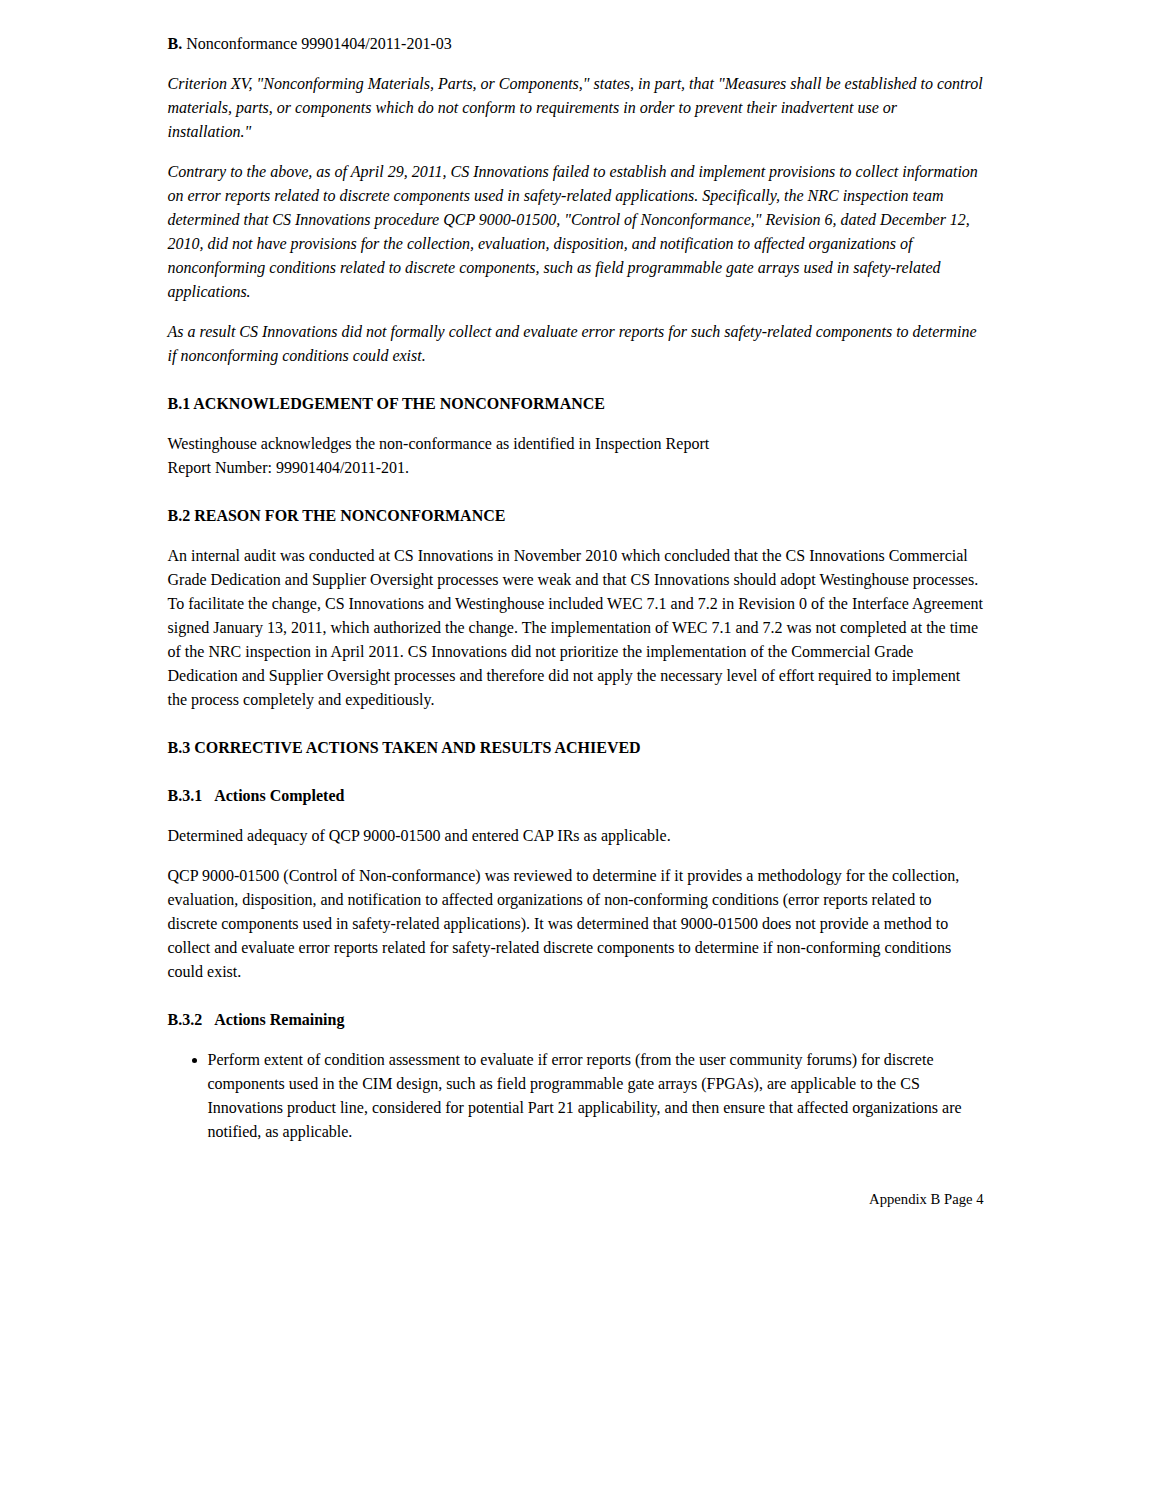B. Nonconformance 99901404/2011-201-03
Criterion XV, "Nonconforming Materials, Parts, or Components," states, in part, that "Measures shall be established to control materials, parts, or components which do not conform to requirements in order to prevent their inadvertent use or installation."
Contrary to the above, as of April 29, 2011, CS Innovations failed to establish and implement provisions to collect information on error reports related to discrete components used in safety-related applications. Specifically, the NRC inspection team determined that CS Innovations procedure QCP 9000-01500, "Control of Nonconformance," Revision 6, dated December 12, 2010, did not have provisions for the collection, evaluation, disposition, and notification to affected organizations of nonconforming conditions related to discrete components, such as field programmable gate arrays used in safety-related applications.
As a result CS Innovations did not formally collect and evaluate error reports for such safety-related components to determine if nonconforming conditions could exist.
B.1 ACKNOWLEDGEMENT OF THE NONCONFORMANCE
Westinghouse acknowledges the non-conformance as identified in Inspection Report
Report Number: 99901404/2011-201.
B.2 REASON FOR THE NONCONFORMANCE
An internal audit was conducted at CS Innovations in November 2010 which concluded that the CS Innovations Commercial Grade Dedication and Supplier Oversight processes were weak and that CS Innovations should adopt Westinghouse processes. To facilitate the change, CS Innovations and Westinghouse included WEC 7.1 and 7.2 in Revision 0 of the Interface Agreement signed January 13, 2011, which authorized the change. The implementation of WEC 7.1 and 7.2 was not completed at the time of the NRC inspection in April 2011. CS Innovations did not prioritize the implementation of the Commercial Grade Dedication and Supplier Oversight processes and therefore did not apply the necessary level of effort required to implement the process completely and expeditiously.
B.3 CORRECTIVE ACTIONS TAKEN AND RESULTS ACHIEVED
B.3.1 Actions Completed
Determined adequacy of QCP 9000-01500 and entered CAP IRs as applicable.
QCP 9000-01500 (Control of Non-conformance) was reviewed to determine if it provides a methodology for the collection, evaluation, disposition, and notification to affected organizations of non-conforming conditions (error reports related to discrete components used in safety-related applications). It was determined that 9000-01500 does not provide a method to collect and evaluate error reports related for safety-related discrete components to determine if non-conforming conditions could exist.
B.3.2 Actions Remaining
Perform extent of condition assessment to evaluate if error reports (from the user community forums) for discrete components used in the CIM design, such as field programmable gate arrays (FPGAs), are applicable to the CS Innovations product line, considered for potential Part 21 applicability, and then ensure that affected organizations are notified, as applicable.
Appendix B Page 4